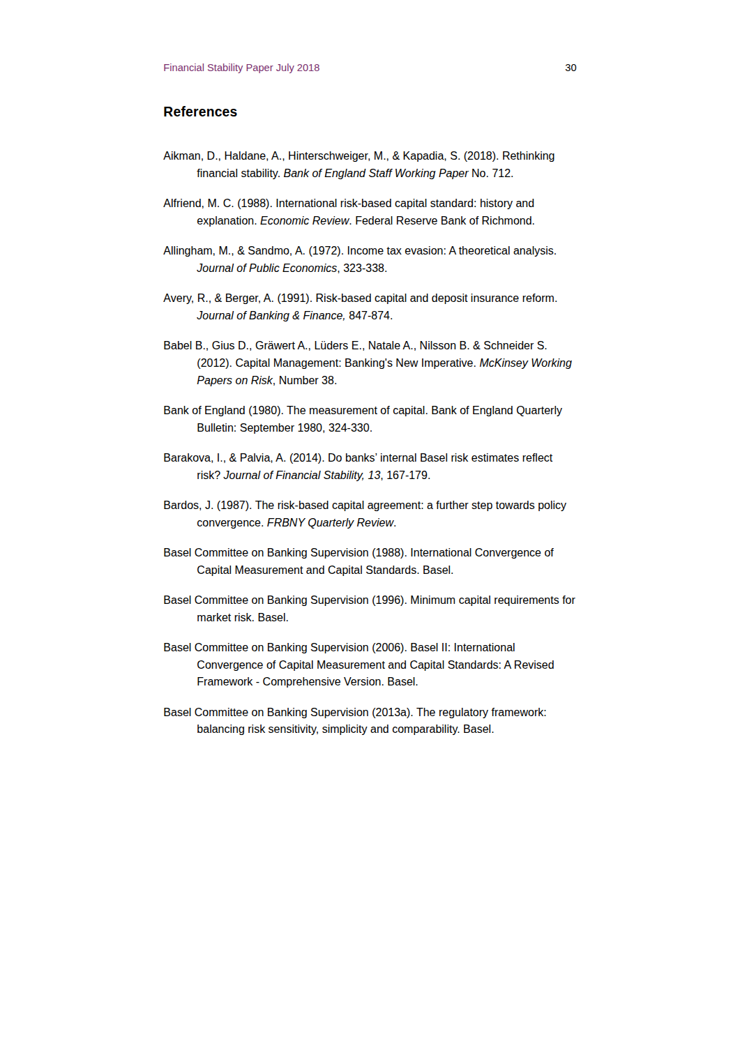Financial Stability Paper July 2018 30
References
Aikman, D., Haldane, A., Hinterschweiger, M., & Kapadia, S. (2018). Rethinking financial stability. Bank of England Staff Working Paper No. 712.
Alfriend, M. C. (1988). International risk-based capital standard: history and explanation. Economic Review. Federal Reserve Bank of Richmond.
Allingham, M., & Sandmo, A. (1972). Income tax evasion: A theoretical analysis. Journal of Public Economics, 323-338.
Avery, R., & Berger, A. (1991). Risk-based capital and deposit insurance reform. Journal of Banking & Finance, 847-874.
Babel B., Gius D., Gräwert A., Lüders E., Natale A., Nilsson B. & Schneider S. (2012). Capital Management: Banking's New Imperative. McKinsey Working Papers on Risk, Number 38.
Bank of England (1980). The measurement of capital. Bank of England Quarterly Bulletin: September 1980, 324-330.
Barakova, I., & Palvia, A. (2014). Do banks’ internal Basel risk estimates reflect risk? Journal of Financial Stability, 13, 167-179.
Bardos, J. (1987). The risk-based capital agreement: a further step towards policy convergence. FRBNY Quarterly Review.
Basel Committee on Banking Supervision (1988). International Convergence of Capital Measurement and Capital Standards. Basel.
Basel Committee on Banking Supervision (1996). Minimum capital requirements for market risk. Basel.
Basel Committee on Banking Supervision (2006). Basel II: International Convergence of Capital Measurement and Capital Standards: A Revised Framework - Comprehensive Version. Basel.
Basel Committee on Banking Supervision (2013a). The regulatory framework: balancing risk sensitivity, simplicity and comparability. Basel.